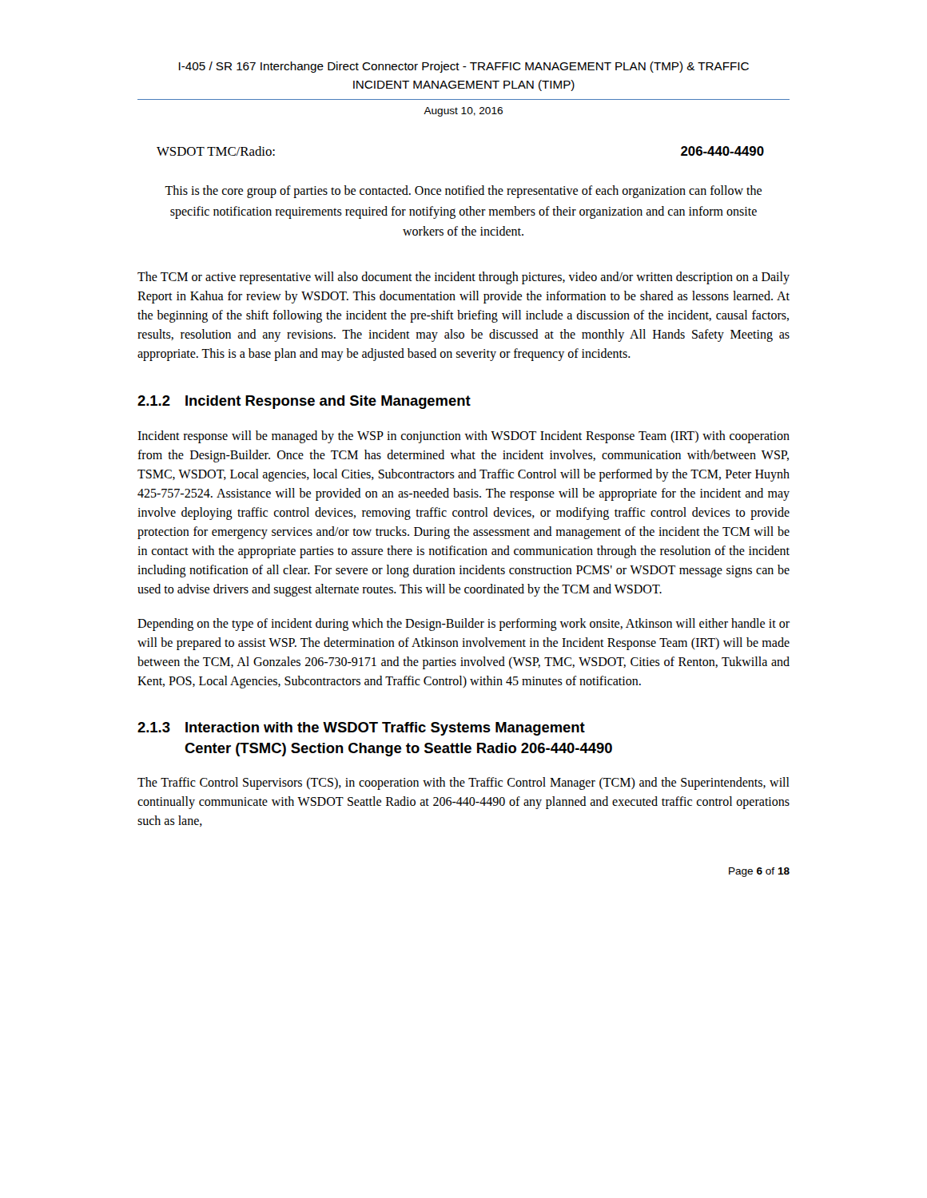I-405 / SR 167 Interchange Direct Connector Project - TRAFFIC MANAGEMENT PLAN (TMP) & TRAFFIC INCIDENT MANAGEMENT PLAN (TIMP)
August 10, 2016
WSDOT TMC/Radio: 206-440-4490
This is the core group of parties to be contacted. Once notified the representative of each organization can follow the specific notification requirements required for notifying other members of their organization and can inform onsite workers of the incident.
The TCM or active representative will also document the incident through pictures, video and/or written description on a Daily Report in Kahua for review by WSDOT. This documentation will provide the information to be shared as lessons learned. At the beginning of the shift following the incident the pre-shift briefing will include a discussion of the incident, causal factors, results, resolution and any revisions. The incident may also be discussed at the monthly All Hands Safety Meeting as appropriate. This is a base plan and may be adjusted based on severity or frequency of incidents.
2.1.2 Incident Response and Site Management
Incident response will be managed by the WSP in conjunction with WSDOT Incident Response Team (IRT) with cooperation from the Design-Builder. Once the TCM has determined what the incident involves, communication with/between WSP, TSMC, WSDOT, Local agencies, local Cities, Subcontractors and Traffic Control will be performed by the TCM, Peter Huynh 425-757-2524. Assistance will be provided on an as-needed basis. The response will be appropriate for the incident and may involve deploying traffic control devices, removing traffic control devices, or modifying traffic control devices to provide protection for emergency services and/or tow trucks. During the assessment and management of the incident the TCM will be in contact with the appropriate parties to assure there is notification and communication through the resolution of the incident including notification of all clear. For severe or long duration incidents construction PCMS' or WSDOT message signs can be used to advise drivers and suggest alternate routes. This will be coordinated by the TCM and WSDOT.
Depending on the type of incident during which the Design-Builder is performing work onsite, Atkinson will either handle it or will be prepared to assist WSP. The determination of Atkinson involvement in the Incident Response Team (IRT) will be made between the TCM, Al Gonzales 206-730-9171 and the parties involved (WSP, TMC, WSDOT, Cities of Renton, Tukwilla and Kent, POS, Local Agencies, Subcontractors and Traffic Control) within 45 minutes of notification.
2.1.3 Interaction with the WSDOT Traffic Systems ManagementCenter (TSMC) Section Change to Seattle Radio 206-440-4490
The Traffic Control Supervisors (TCS), in cooperation with the Traffic Control Manager (TCM) and the Superintendents, will continually communicate with WSDOT Seattle Radio at 206-440-4490 of any planned and executed traffic control operations such as lane,
Page 6 of 18